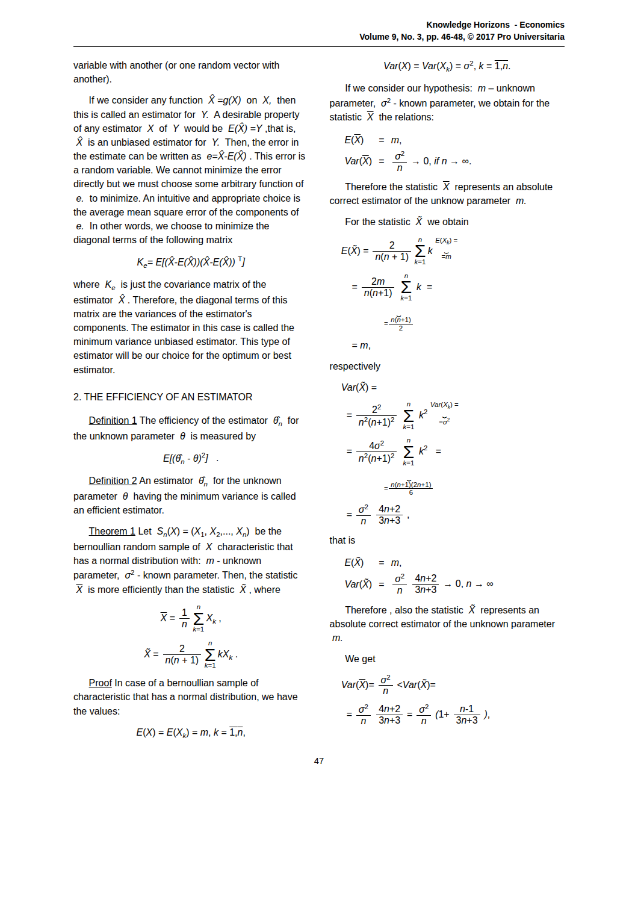Knowledge Horizons - Economics
Volume 9, No. 3, pp. 46-48, © 2017 Pro Universitaria
variable with another (or one random vector with another).
If we consider any function X̂ =g(X) on X, then this is called an estimator for Y. A desirable property of any estimator X of Y would be E(X̂) =Y ,that is, X̂ is an unbiased estimator for Y. Then, the error in the estimate can be written as e=X̂-E(X̂) . This error is a random variable. We cannot minimize the error directly but we must choose some arbitrary function of e. to minimize. An intuitive and appropriate choice is the average mean square error of the components of e. In other words, we choose to minimize the diagonal terms of the following matrix
Ke= E[(X̂-E(X̂))(X̂-E(X̂)) T]
where Ke is just the covariance matrix of the estimator X̂ . Therefore, the diagonal terms of this matrix are the variances of the estimator's components. The estimator in this case is called the minimum variance unbiased estimator. This type of estimator will be our choice for the optimum or best estimator.
2. THE EFFICIENCY OF AN ESTIMATOR
Definition 1 The efficiency of the estimator θ̂n for the unknown parameter θ is measured by
E[(θ̂n - θ)2] .
Definition 2 An estimator θ̂n for the unknown parameter θ having the minimum variance is called an efficient estimator.
Theorem 1 Let Sn(X) = (X1, X2,..., Xn) be the bernoullian random sample of X characteristic that has a normal distribution with: m - unknown parameter, σ2 - known parameter. Then, the statistic X is more efficiently than the statistic X̃ , where
X = 1 n nΣk=1 Xk ,
X̃ = 2 n(n + 1) nΣk=1 kXk .
Proof In case of a bernoullian sample of characteristic that has a normal distribution, we have the values:
E(X) = E(Xk) = m, k = 1,n,
Var(X) = Var(Xk) = σ2, k = 1,n.
If we consider our hypothesis: m – unknown parameter, σ2 - known parameter, we obtain for the statistic X the relations:
| E ( X ) | = | m , |
| Var ( X ) | = | σ 2 n → 0, if n → ∞. |
Therefore the statistic X represents an absolute correct estimator of the unknow parameter m.
For the statistic X̃ we obtain
E(X̃) = 2 n(n + 1) nΣk=1 k E(Xk) =⏟=m
= 2m n(n+1) nΣk=1 k =
⏟=n(n+1) 2
= m,
respectively
Var(X̃) =
= 22 n2(n+1)2 nΣk=1 k2 Var(Xk) =⏟=σ2
= 4σ2 n2(n+1)2 nΣk=1 k2 =
⏟=n(n+1)(2n+1) 6
= σ2 n 4n+23n+3 ,
that is
| E ( X̃ ) | = | m , |
| Var ( X̃ ) | = | σ 2 n 4 n +2 3 n +3 → 0, n → ∞ |
Therefore , also the statistic X̃ represents an absolute correct estimator of the unknown parameter m.
We get
Var(X)= σ2 n <Var(X̃)=
= σ2 n 4n+23n+3 = σ2 n (1+ n-13n+3 ),
47